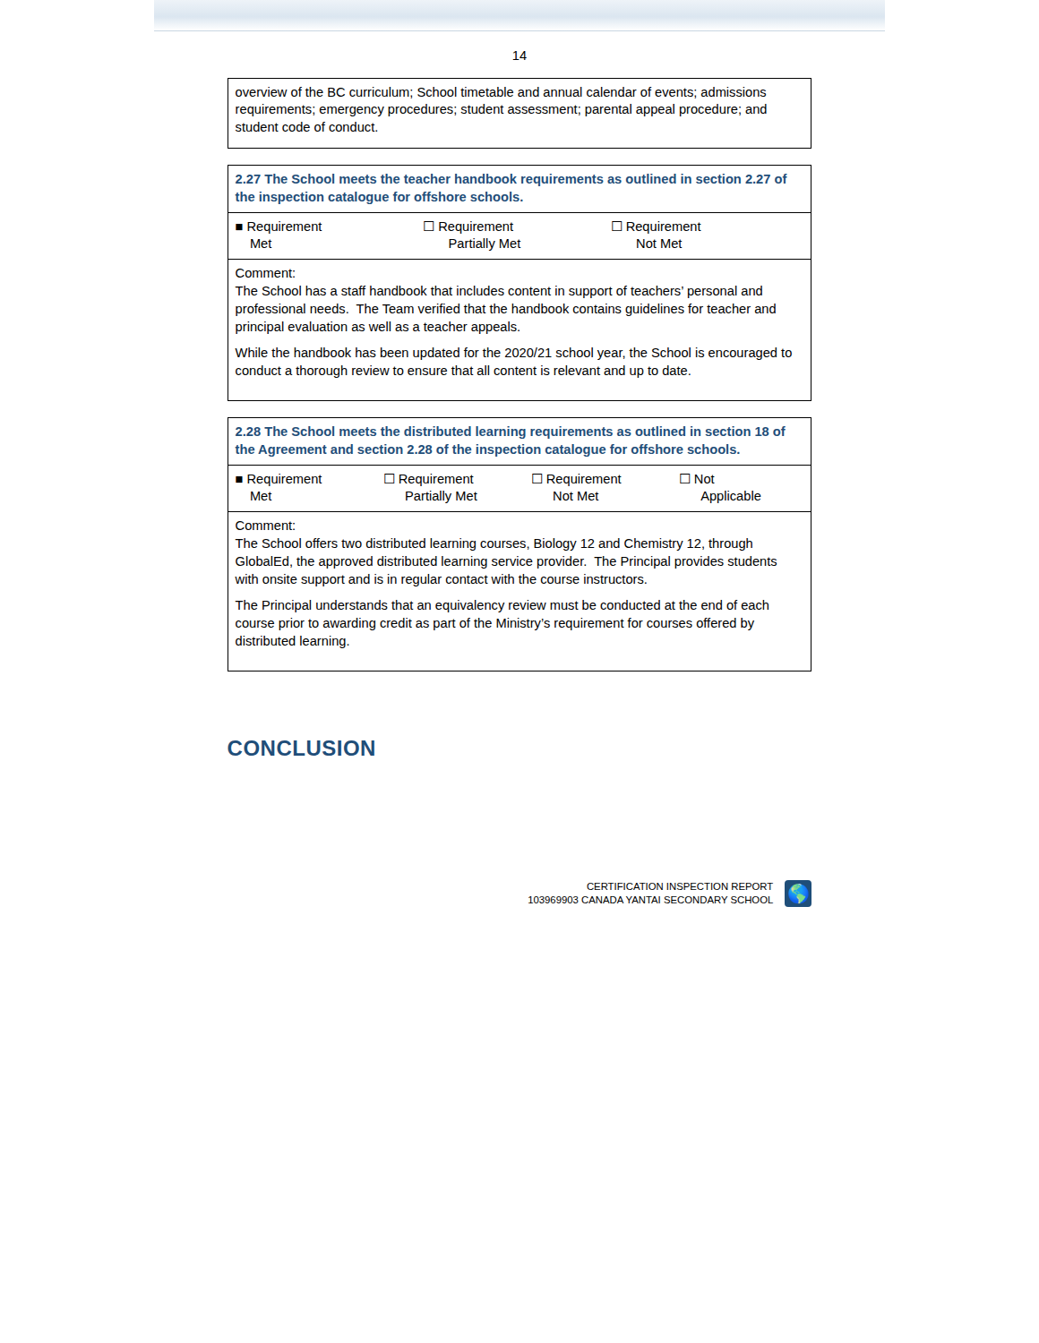14
| overview of the BC curriculum; School timetable and annual calendar of events; admissions requirements; emergency procedures; student assessment; parental appeal procedure; and student code of conduct. |
| 2.27 The School meets the teacher handbook requirements as outlined in section 2.27 of the inspection catalogue for offshore schools. |
| / ■ Requirement Met / ☐ Requirement Partially Met / ☐ Requirement Not Met / |
| Comment: The School has a staff handbook that includes content in support of teachers’ personal and professional needs. The Team verified that the handbook contains guidelines for teacher and principal evaluation as well as a teacher appeals. While the handbook has been updated for the 2020/21 school year, the School is encouraged to conduct a thorough review to ensure that all content is relevant and up to date. |
| 2.28 The School meets the distributed learning requirements as outlined in section 18 of the Agreement and section 2.28 of the inspection catalogue for offshore schools. |
| / ■ Requirement Met / ☐ Requirement Partially Met / ☐ Requirement Not Met / ☐ Not Applicable / |
| Comment: The School offers two distributed learning courses, Biology 12 and Chemistry 12, through GlobalEd, the approved distributed learning service provider. The Principal provides students with onsite support and is in regular contact with the course instructors. The Principal understands that an equivalency review must be conducted at the end of each course prior to awarding credit as part of the Ministry’s requirement for courses offered by distributed learning. |
CONCLUSION
CERTIFICATION INSPECTION REPORT
103969903 CANADA YANTAI SECONDARY SCHOOL 🌎